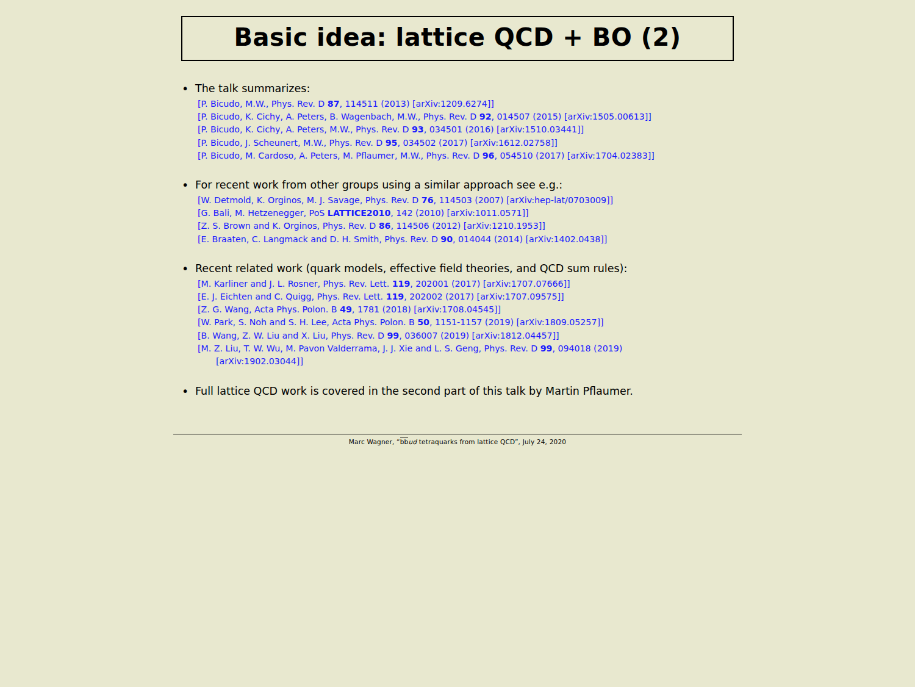Basic idea: lattice QCD + BO (2)
The talk summarizes:
[P. Bicudo, M.W., Phys. Rev. D 87, 114511 (2013) [arXiv:1209.6274]]
[P. Bicudo, K. Cichy, A. Peters, B. Wagenbach, M.W., Phys. Rev. D 92, 014507 (2015) [arXiv:1505.00613]]
[P. Bicudo, K. Cichy, A. Peters, M.W., Phys. Rev. D 93, 034501 (2016) [arXiv:1510.03441]]
[P. Bicudo, J. Scheunert, M.W., Phys. Rev. D 95, 034502 (2017) [arXiv:1612.02758]]
[P. Bicudo, M. Cardoso, A. Peters, M. Pflaumer, M.W., Phys. Rev. D 96, 054510 (2017) [arXiv:1704.02383]]
For recent work from other groups using a similar approach see e.g.:
[W. Detmold, K. Orginos, M. J. Savage, Phys. Rev. D 76, 114503 (2007) [arXiv:hep-lat/0703009]]
[G. Bali, M. Hetzenegger, PoS LATTICE2010, 142 (2010) [arXiv:1011.0571]]
[Z. S. Brown and K. Orginos, Phys. Rev. D 86, 114506 (2012) [arXiv:1210.1953]]
[E. Braaten, C. Langmack and D. H. Smith, Phys. Rev. D 90, 014044 (2014) [arXiv:1402.0438]]
Recent related work (quark models, effective field theories, and QCD sum rules):
[M. Karliner and J. L. Rosner, Phys. Rev. Lett. 119, 202001 (2017) [arXiv:1707.07666]]
[E. J. Eichten and C. Quigg, Phys. Rev. Lett. 119, 202002 (2017) [arXiv:1707.09575]]
[Z. G. Wang, Acta Phys. Polon. B 49, 1781 (2018) [arXiv:1708.04545]]
[W. Park, S. Noh and S. H. Lee, Acta Phys. Polon. B 50, 1151-1157 (2019) [arXiv:1809.05257]]
[B. Wang, Z. W. Liu and X. Liu, Phys. Rev. D 99, 036007 (2019) [arXiv:1812.04457]]
[M. Z. Liu, T. W. Wu, M. Pavon Valderrama, J. J. Xie and L. S. Geng, Phys. Rev. D 99, 094018 (2019)
[arXiv:1902.03044]]
Full lattice QCD work is covered in the second part of this talk by Martin Pflaumer.
Marc Wagner, “bbud tetraquarks from lattice QCD”, July 24, 2020